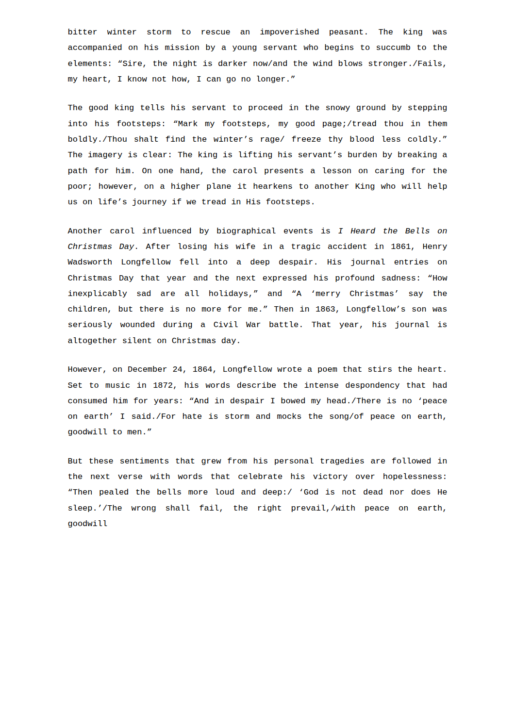bitter winter storm to rescue an impoverished peasant. The king was accompanied on his mission by a young servant who begins to succumb to the elements: “Sire, the night is darker now/and the wind blows stronger./Fails, my heart, I know not how, I can go no longer.”
The good king tells his servant to proceed in the snowy ground by stepping into his footsteps: “Mark my footsteps, my good page;/tread thou in them boldly./Thou shalt find the winter’s rage/ freeze thy blood less coldly.” The imagery is clear: The king is lifting his servant’s burden by breaking a path for him. On one hand, the carol presents a lesson on caring for the poor; however, on a higher plane it hearkens to another King who will help us on life’s journey if we tread in His footsteps.
Another carol influenced by biographical events is I Heard the Bells on Christmas Day. After losing his wife in a tragic accident in 1861, Henry Wadsworth Longfellow fell into a deep despair. His journal entries on Christmas Day that year and the next expressed his profound sadness: “How inexplicably sad are all holidays,” and “A ‘merry Christmas’ say the children, but there is no more for me.” Then in 1863, Longfellow’s son was seriously wounded during a Civil War battle. That year, his journal is altogether silent on Christmas day.
However, on December 24, 1864, Longfellow wrote a poem that stirs the heart. Set to music in 1872, his words describe the intense despondency that had consumed him for years: “And in despair I bowed my head./There is no ‘peace on earth’ I said./For hate is storm and mocks the song/of peace on earth, goodwill to men.”
But these sentiments that grew from his personal tragedies are followed in the next verse with words that celebrate his victory over hopelessness: “Then pealed the bells more loud and deep:/ ‘God is not dead nor does He sleep.’/The wrong shall fail, the right prevail,/with peace on earth, goodwill